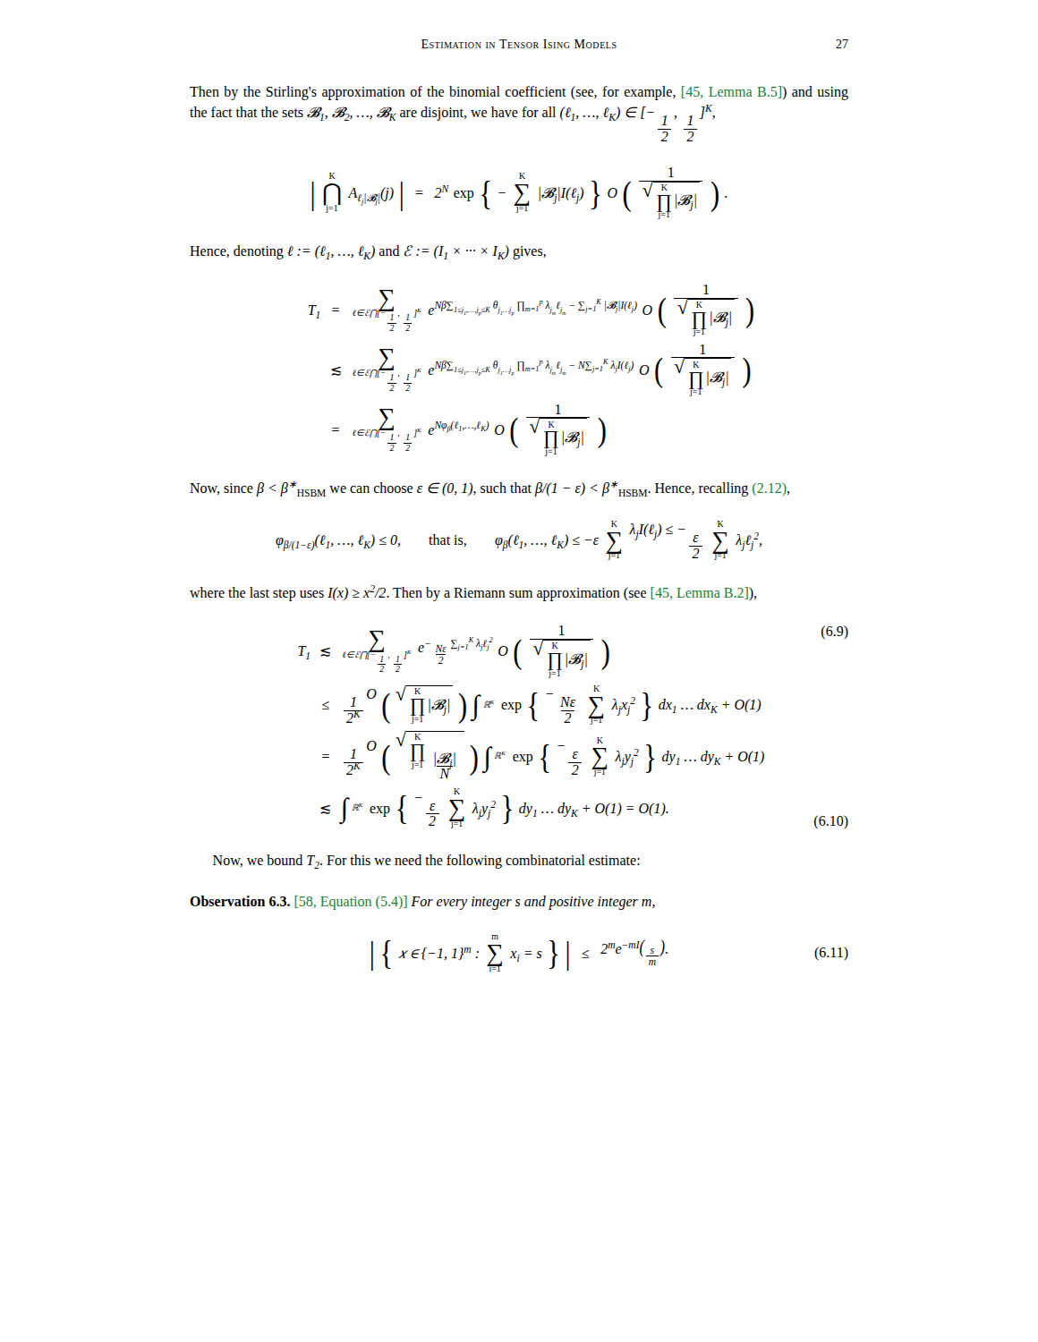Estimation in Tensor Ising Models 27
Then by the Stirling's approximation of the binomial coefficient (see, for example, [45, Lemma B.5]) and using the fact that the sets 𝓑1, 𝓑2, …, 𝓑K are disjoint, we have for all (ℓ1, …, ℓK) ∈ [−12, 12]K,
| K ⋂ j=1 Aℓj|𝓑j|(j) | = 2N exp { − K ∑ j=1 |𝓑j|I(ℓj) } O ( 1 √K∏j=1|𝓑j| ) .
Hence, denoting ℓ := (ℓ1, …, ℓK) and ℰ := (I1 × ··· × IK) gives,
T1 = ∑ ℓ∈ℰ⋂[−12, 12]K eNβ∑1≤j1,…,jp≤K θj1…jp ∏m=1p λjmℓjm − ∑j=1K |𝓑j|I(ℓj) O ( 1 √K∏j=1|𝓑j| ) ≲ ∑ ℓ∈ℰ⋂[−12, 12]K eNβ∑1≤j1,…,jp≤K θj1…jp ∏m=1p λjmℓjm − N∑j=1K λjI(ℓj) O ( 1 √K∏j=1|𝓑j| ) = ∑ ℓ∈ℰ⋂[−12, 12]K eNφβ(ℓ1,…,ℓK) O ( 1 √K∏j=1|𝓑j| )
Now, since β < β∗HSBM we can choose ε ∈ (0, 1), such that β/(1 − ε) < β∗HSBM. Hence, recalling (2.12),
φβ/(1−ε)(ℓ1, …, ℓK) ≤ 0, that is, φβ(ℓ1, …, ℓK) ≤ −ε K ∑ j=1 λjI(ℓj) ≤ −ε 2 K ∑ j=1 λjℓj2,
where the last step uses I(x) ≥ x2/2. Then by a Riemann sum approximation (see [45, Lemma B.2]),
T1 ≲ ∑ ℓ∈ℰ⋂[−12, 12]K e−Nε 2∑j=1K λjℓj2 O ( 1 √K∏j=1|𝓑j| ) ≤ 12KO ( √K∏j=1|𝓑j| ) ∫ℝK exp { −Nε 2 K ∑ j=1 λjxj2 } dx1 … dxK + O(1) = 12KO ( √K∏j=1|𝓑j|N ) ∫ℝK exp { −ε 2 K ∑ j=1 λjyj2 } dy1 … dyK + O(1) ≲ ∫ℝK exp { −ε 2 K ∑ j=1 λjyj2 } dy1 … dyK + O(1) = O(1). (6.9) (6.10)
Now, we bound T2. For this we need the following combinatorial estimate:
Observation 6.3. [58, Equation (5.4)] For every integer s and positive integer m,
| { 𝑥 ∈ {−1, 1}m : m ∑ i=1 xi = s } | ≤ 2me−mI(sm). (6.11)